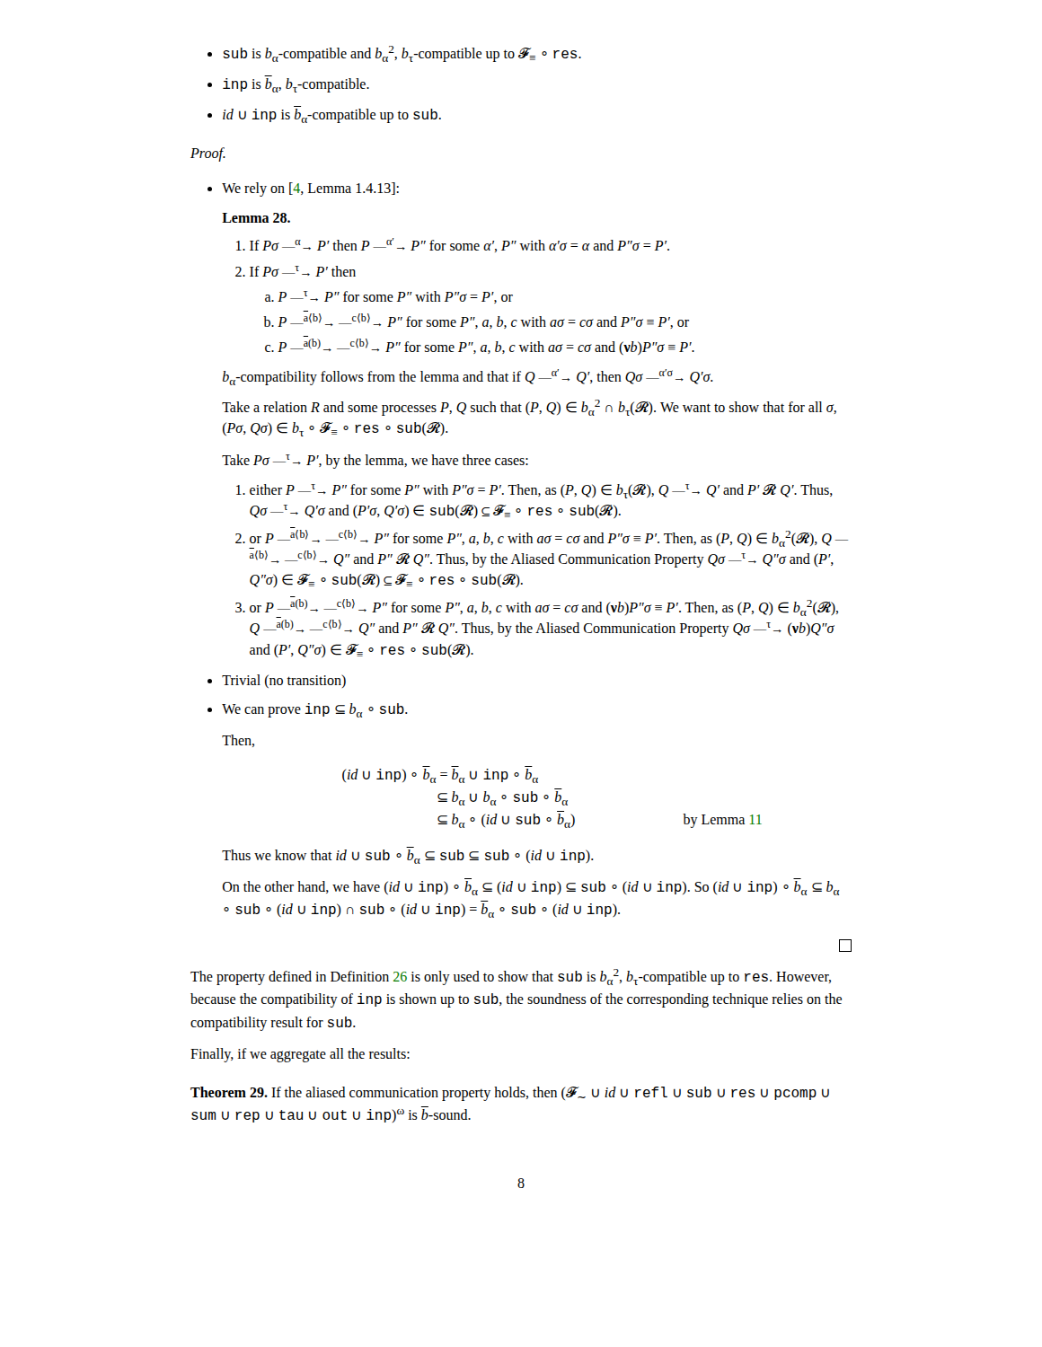sub is bα-compatible and bα2, bτ-compatible up to 𝓕≡ ∘ res.
inp is bα, bτ-compatible.
id ∪ inp is bα-compatible up to sub.
Proof.
We rely on [4, Lemma 1.4.13]:
Lemma 28.
If Pσ —α→ P′ then P —α′→ P″ for some α′, P″ with α′σ = α and P″σ = P′.
If Pσ —τ→ P′ then
P —τ→ P″ for some P″ with P″σ = P′, or
P —a⟨b⟩→ —c⟨b⟩→ P″ for some P″, a, b, c with aσ = cσ and P″σ ≡ P′, or
P —a(b)→ —c⟨b⟩→ P″ for some P″, a, b, c with aσ = cσ and (νb)P″σ ≡ P′.
bα-compatibility follows from the lemma and that if Q —α′→ Q′, then Qσ —α′σ→ Q′σ.
Take a relation R and some processes P, Q such that (P, Q) ∈ bα2 ∩ bτ(𝓡). We want to show that for all σ, (Pσ, Qσ) ∈ bτ ∘ 𝓕≡ ∘ res ∘ sub(𝓡).
Take Pσ —τ→ P′, by the lemma, we have three cases:
either P —τ→ P″ for some P″ with P″σ = P′. Then, as (P, Q) ∈ bτ(𝓡), Q —τ→ Q′ and P′ 𝓡 Q′. Thus, Qσ —τ→ Q′σ and (P′σ, Q′σ) ∈ sub(𝓡) ⊆ 𝓕≡ ∘ res ∘ sub(𝓡).
or P —a⟨b⟩→ —c⟨b⟩→ P″ for some P″, a, b, c with aσ = cσ and P″σ ≡ P′. Then, as (P, Q) ∈ bα2(𝓡), Q —a⟨b⟩→ —c⟨b⟩→ Q″ and P″ 𝓡 Q″. Thus, by the Aliased Communication Property Qσ —τ→ Q″σ and (P′, Q″σ) ∈ 𝓕≡ ∘ sub(𝓡) ⊆ 𝓕≡ ∘ res ∘ sub(𝓡).
or P —a(b)→ —c⟨b⟩→ P″ for some P″, a, b, c with aσ = cσ and (νb)P″σ ≡ P′. Then, as (P, Q) ∈ bα2(𝓡), Q —a(b)→ —c⟨b⟩→ Q″ and P″ 𝓡 Q″. Thus, by the Aliased Communication Property Qσ —τ→ (νb)Q″σ and (P′, Q″σ) ∈ 𝓕≡ ∘ res ∘ sub(𝓡).
Trivial (no transition)
We can prove inp ⊆ bα ∘ sub.
Then,
(id ∪ inp) ∘ bα = bα ∪ inp ∘ bα ⊆ bα ∪ bα ∘ sub ∘ bα ⊆ bα ∘ (id ∪ sub ∘ bα) by Lemma 11
Thus we know that id ∪ sub ∘ bα ⊆ sub ⊆ sub ∘ (id ∪ inp).
On the other hand, we have (id ∪ inp) ∘ bα ⊆ (id ∪ inp) ⊆ sub ∘ (id ∪ inp). So (id ∪ inp) ∘ bα ⊆ bα ∘ sub ∘ (id ∪ inp) ∩ sub ∘ (id ∪ inp) = bα ∘ sub ∘ (id ∪ inp).
The property defined in Definition 26 is only used to show that sub is bα2, bτ-compatible up to res. However, because the compatibility of inp is shown up to sub, the soundness of the corresponding technique relies on the compatibility result for sub.
Finally, if we aggregate all the results:
Theorem 29. If the aliased communication property holds, then (𝓕∼ ∪ id ∪ refl ∪ sub ∪ res ∪ pcomp ∪ sum ∪ rep ∪ tau ∪ out ∪ inp)ω is b-sound.
8